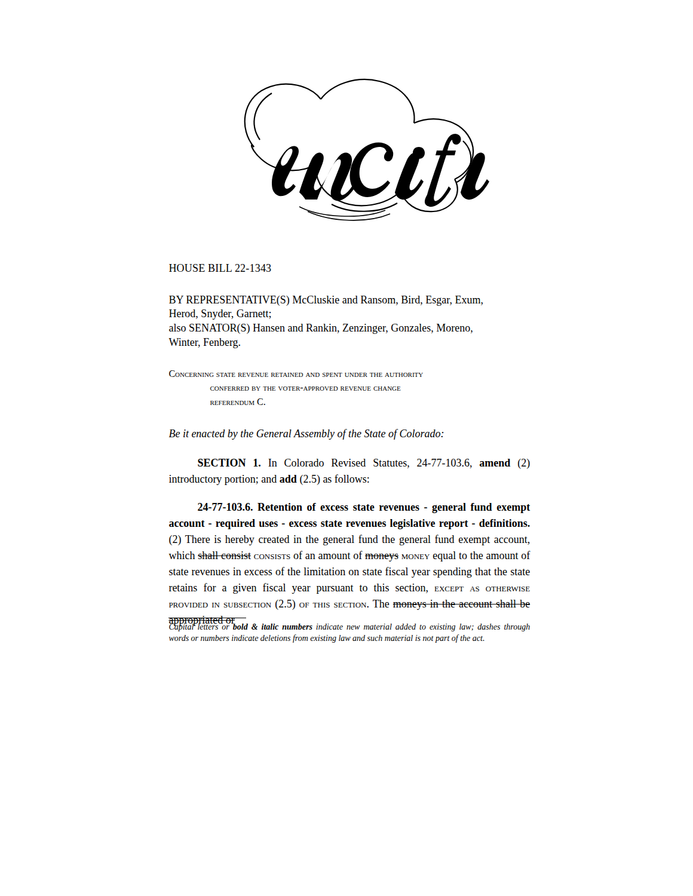HOUSE BILL 22-1343
BY REPRESENTATIVE(S) McCluskie and Ransom, Bird, Esgar, Exum,
Herod, Snyder, Garnett;
also SENATOR(S) Hansen and Rankin, Zenzinger, Gonzales, Moreno,
Winter, Fenberg.
Concerning state revenue retained and spent under the authority conferred by the voter-approved revenue change referendum C.
Be it enacted by the General Assembly of the State of Colorado:
SECTION 1. In Colorado Revised Statutes, 24-77-103.6, amend (2) introductory portion; and add (2.5) as follows:
24-77-103.6. Retention of excess state revenues - general fund exempt account - required uses - excess state revenues legislative report - definitions. (2) There is hereby created in the general fund the general fund exempt account, which shall consist consists of an amount of moneys money equal to the amount of state revenues in excess of the limitation on state fiscal year spending that the state retains for a given fiscal year pursuant to this section, except as otherwise provided in subsection (2.5) of this section. The moneys in the account shall be appropriated or
Capital letters or bold & italic numbers indicate new material added to existing law; dashes through words or numbers indicate deletions from existing law and such material is not part of the act.